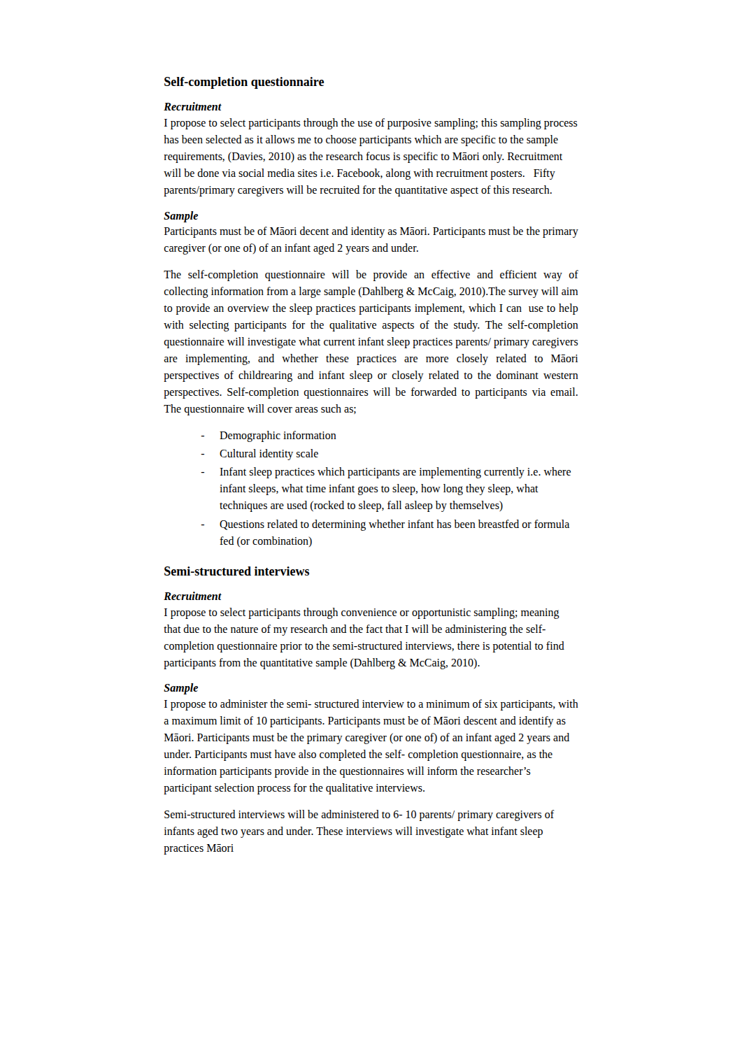Self-completion questionnaire
Recruitment
I propose to select participants through the use of purposive sampling; this sampling process has been selected as it allows me to choose participants which are specific to the sample requirements, (Davies, 2010) as the research focus is specific to Māori only. Recruitment will be done via social media sites i.e. Facebook, along with recruitment posters. Fifty parents/primary caregivers will be recruited for the quantitative aspect of this research.
Sample
Participants must be of Māori decent and identity as Māori. Participants must be the primary caregiver (or one of) of an infant aged 2 years and under.
The self-completion questionnaire will be provide an effective and efficient way of collecting information from a large sample (Dahlberg & McCaig, 2010).The survey will aim to provide an overview the sleep practices participants implement, which I can use to help with selecting participants for the qualitative aspects of the study. The self-completion questionnaire will investigate what current infant sleep practices parents/ primary caregivers are implementing, and whether these practices are more closely related to Māori perspectives of childrearing and infant sleep or closely related to the dominant western perspectives. Self-completion questionnaires will be forwarded to participants via email. The questionnaire will cover areas such as;
Demographic information
Cultural identity scale
Infant sleep practices which participants are implementing currently i.e. where infant sleeps, what time infant goes to sleep, how long they sleep, what techniques are used (rocked to sleep, fall asleep by themselves)
Questions related to determining whether infant has been breastfed or formula fed (or combination)
Semi-structured interviews
Recruitment
I propose to select participants through convenience or opportunistic sampling; meaning that due to the nature of my research and the fact that I will be administering the self- completion questionnaire prior to the semi-structured interviews, there is potential to find participants from the quantitative sample (Dahlberg & McCaig, 2010).
Sample
I propose to administer the semi- structured interview to a minimum of six participants, with a maximum limit of 10 participants. Participants must be of Māori descent and identify as Māori. Participants must be the primary caregiver (or one of) of an infant aged 2 years and under. Participants must have also completed the self- completion questionnaire, as the information participants provide in the questionnaires will inform the researcher’s participant selection process for the qualitative interviews.
Semi-structured interviews will be administered to 6- 10 parents/ primary caregivers of infants aged two years and under. These interviews will investigate what infant sleep practices Māori